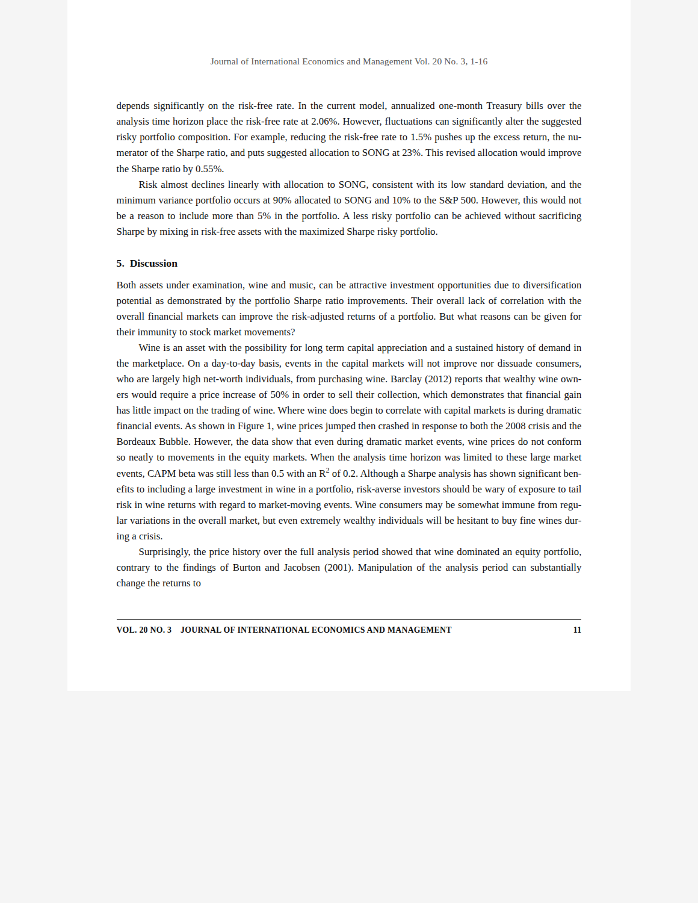Journal of International Economics and Management Vol. 20 No. 3, 1-16
depends significantly on the risk-free rate. In the current model, annualized one-month Treasury bills over the analysis time horizon place the risk-free rate at 2.06%. However, fluctuations can significantly alter the suggested risky portfolio composition. For example, reducing the risk-free rate to 1.5% pushes up the excess return, the numerator of the Sharpe ratio, and puts suggested allocation to SONG at 23%. This revised allocation would improve the Sharpe ratio by 0.55%.
Risk almost declines linearly with allocation to SONG, consistent with its low standard deviation, and the minimum variance portfolio occurs at 90% allocated to SONG and 10% to the S&P 500. However, this would not be a reason to include more than 5% in the portfolio. A less risky portfolio can be achieved without sacrificing Sharpe by mixing in risk-free assets with the maximized Sharpe risky portfolio.
5. Discussion
Both assets under examination, wine and music, can be attractive investment opportunities due to diversification potential as demonstrated by the portfolio Sharpe ratio improvements. Their overall lack of correlation with the overall financial markets can improve the risk-adjusted returns of a portfolio. But what reasons can be given for their immunity to stock market movements?
Wine is an asset with the possibility for long term capital appreciation and a sustained history of demand in the marketplace. On a day-to-day basis, events in the capital markets will not improve nor dissuade consumers, who are largely high net-worth individuals, from purchasing wine. Barclay (2012) reports that wealthy wine owners would require a price increase of 50% in order to sell their collection, which demonstrates that financial gain has little impact on the trading of wine. Where wine does begin to correlate with capital markets is during dramatic financial events. As shown in Figure 1, wine prices jumped then crashed in response to both the 2008 crisis and the Bordeaux Bubble. However, the data show that even during dramatic market events, wine prices do not conform so neatly to movements in the equity markets. When the analysis time horizon was limited to these large market events, CAPM beta was still less than 0.5 with an R2 of 0.2. Although a Sharpe analysis has shown significant benefits to including a large investment in wine in a portfolio, risk-averse investors should be wary of exposure to tail risk in wine returns with regard to market-moving events. Wine consumers may be somewhat immune from regular variations in the overall market, but even extremely wealthy individuals will be hesitant to buy fine wines during a crisis.
Surprisingly, the price history over the full analysis period showed that wine dominated an equity portfolio, contrary to the findings of Burton and Jacobsen (2001). Manipulation of the analysis period can substantially change the returns to
VOL. 20 NO. 3 JOURNAL OF INTERNATIONAL ECONOMICS AND MANAGEMENT 11